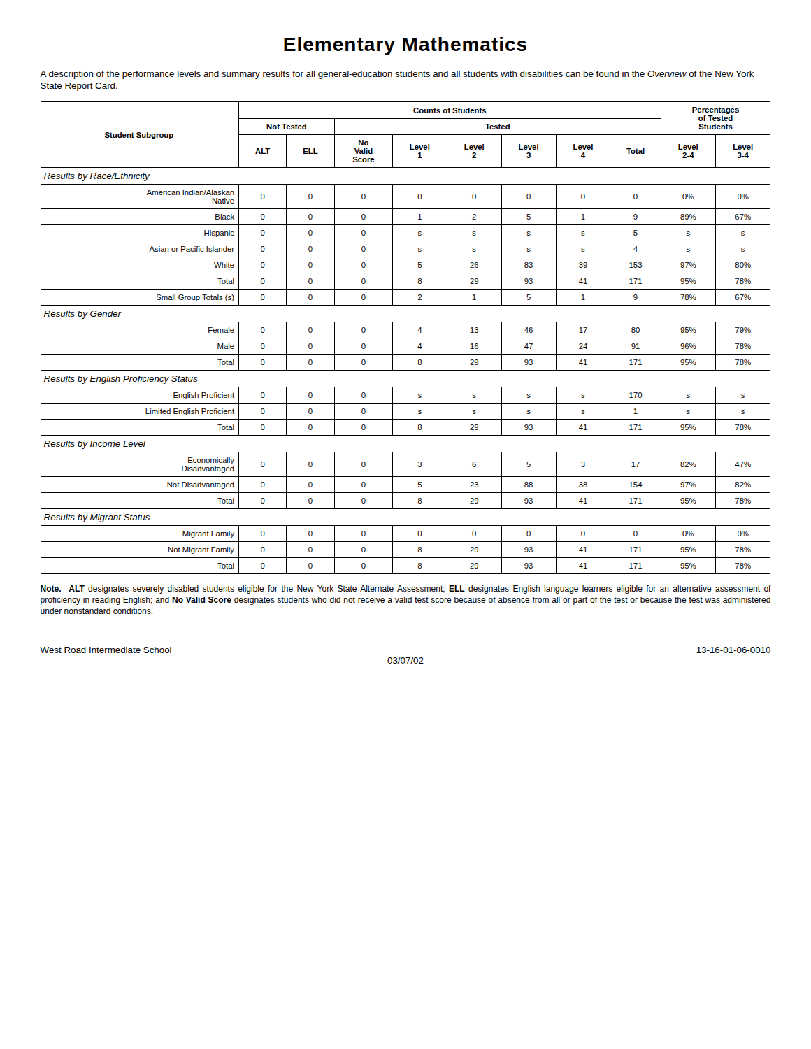Elementary Mathematics
A description of the performance levels and summary results for all general-education students and all students with disabilities can be found in the Overview of the New York State Report Card.
| Student Subgroup | Counts of Students | Percentages of Tested Students |
| --- | --- | --- |
| Not Tested | Tested |
| ALT | ELL | No Valid Score | Level 1 | Level 2 | Level 3 | Level 4 | Total | Level 2-4 | Level 3-4 |
| Results by Race/Ethnicity |
| American Indian/Alaskan Native | 0 | 0 | 0 | 0 | 0 | 0 | 0 | 0 | 0% | 0% |
| Black | 0 | 0 | 0 | 1 | 2 | 5 | 1 | 9 | 89% | 67% |
| Hispanic | 0 | 0 | 0 | s | s | s | s | 5 | s | s |
| Asian or Pacific Islander | 0 | 0 | 0 | s | s | s | s | 4 | s | s |
| White | 0 | 0 | 0 | 5 | 26 | 83 | 39 | 153 | 97% | 80% |
| Total | 0 | 0 | 0 | 8 | 29 | 93 | 41 | 171 | 95% | 78% |
| Small Group Totals (s) | 0 | 0 | 0 | 2 | 1 | 5 | 1 | 9 | 78% | 67% |
| Results by Gender |
| Female | 0 | 0 | 0 | 4 | 13 | 46 | 17 | 80 | 95% | 79% |
| Male | 0 | 0 | 0 | 4 | 16 | 47 | 24 | 91 | 96% | 78% |
| Total | 0 | 0 | 0 | 8 | 29 | 93 | 41 | 171 | 95% | 78% |
| Results by English Proficiency Status |
| English Proficient | 0 | 0 | 0 | s | s | s | s | 170 | s | s |
| Limited English Proficient | 0 | 0 | 0 | s | s | s | s | 1 | s | s |
| Total | 0 | 0 | 0 | 8 | 29 | 93 | 41 | 171 | 95% | 78% |
| Results by Income Level |
| Economically Disadvantaged | 0 | 0 | 0 | 3 | 6 | 5 | 3 | 17 | 82% | 47% |
| Not Disadvantaged | 0 | 0 | 0 | 5 | 23 | 88 | 38 | 154 | 97% | 82% |
| Total | 0 | 0 | 0 | 8 | 29 | 93 | 41 | 171 | 95% | 78% |
| Results by Migrant Status |
| Migrant Family | 0 | 0 | 0 | 0 | 0 | 0 | 0 | 0 | 0% | 0% |
| Not Migrant Family | 0 | 0 | 0 | 8 | 29 | 93 | 41 | 171 | 95% | 78% |
| Total | 0 | 0 | 0 | 8 | 29 | 93 | 41 | 171 | 95% | 78% |
Note. ALT designates severely disabled students eligible for the New York State Alternate Assessment; ELL designates English language learners eligible for an alternative assessment of proficiency in reading English; and No Valid Score designates students who did not receive a valid test score because of absence from all or part of the test or because the test was administered under nonstandard conditions.
| West Road Intermediate School | 13-16-01-06-0010 |
| 03/07/02 |